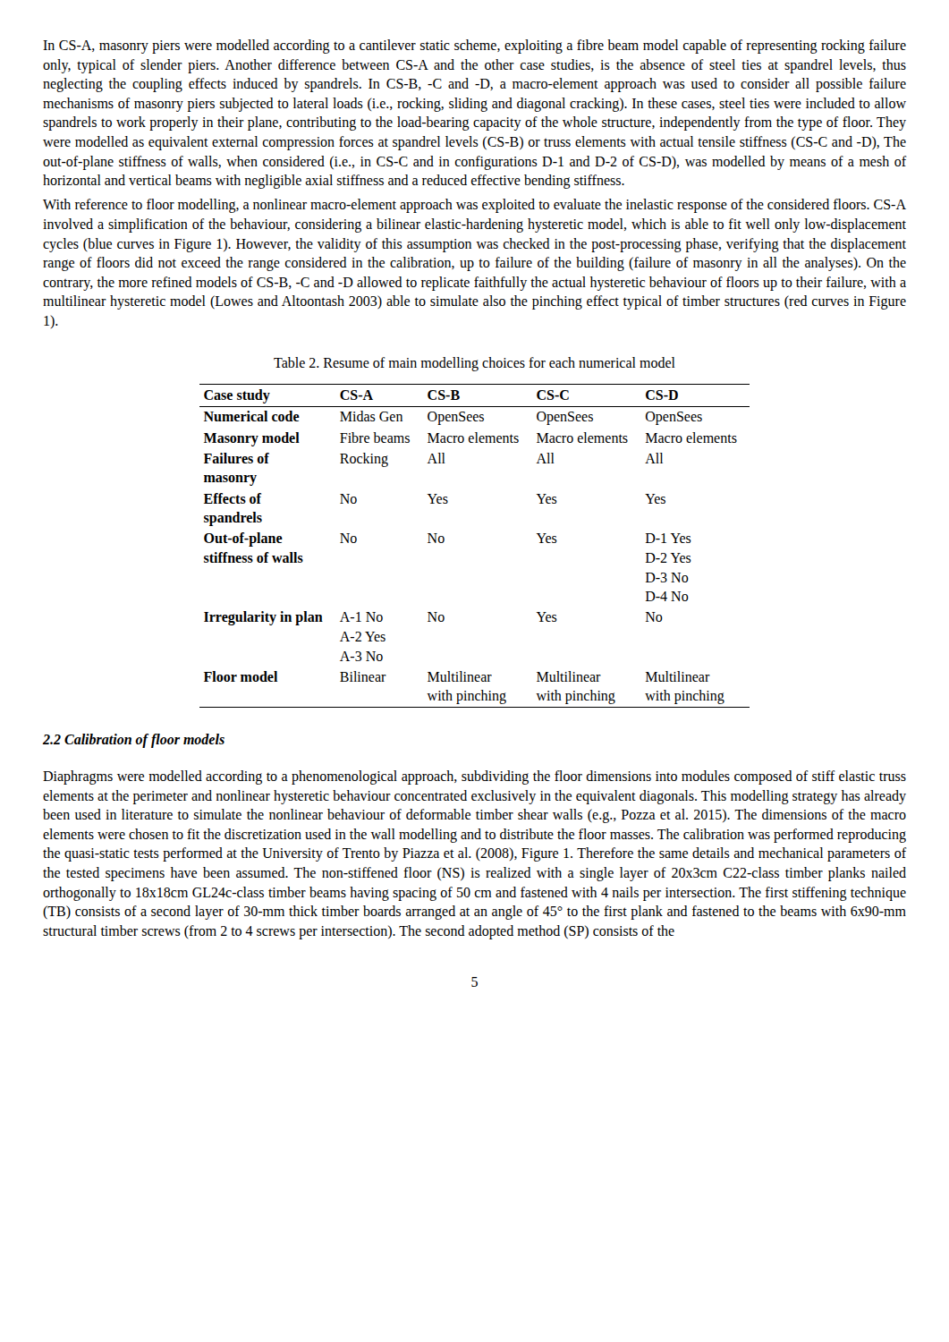In CS-A, masonry piers were modelled according to a cantilever static scheme, exploiting a fibre beam model capable of representing rocking failure only, typical of slender piers. Another difference between CS-A and the other case studies, is the absence of steel ties at spandrel levels, thus neglecting the coupling effects induced by spandrels. In CS-B, -C and -D, a macro-element approach was used to consider all possible failure mechanisms of masonry piers subjected to lateral loads (i.e., rocking, sliding and diagonal cracking). In these cases, steel ties were included to allow spandrels to work properly in their plane, contributing to the load-bearing capacity of the whole structure, independently from the type of floor. They were modelled as equivalent external compression forces at spandrel levels (CS-B) or truss elements with actual tensile stiffness (CS-C and -D), The out-of-plane stiffness of walls, when considered (i.e., in CS-C and in configurations D-1 and D-2 of CS-D), was modelled by means of a mesh of horizontal and vertical beams with negligible axial stiffness and a reduced effective bending stiffness.
With reference to floor modelling, a nonlinear macro-element approach was exploited to evaluate the inelastic response of the considered floors. CS-A involved a simplification of the behaviour, considering a bilinear elastic-hardening hysteretic model, which is able to fit well only low-displacement cycles (blue curves in Figure 1). However, the validity of this assumption was checked in the post-processing phase, verifying that the displacement range of floors did not exceed the range considered in the calibration, up to failure of the building (failure of masonry in all the analyses). On the contrary, the more refined models of CS-B, -C and -D allowed to replicate faithfully the actual hysteretic behaviour of floors up to their failure, with a multilinear hysteretic model (Lowes and Altoontash 2003) able to simulate also the pinching effect typical of timber structures (red curves in Figure 1).
Table 2. Resume of main modelling choices for each numerical model
| Case study | CS-A | CS-B | CS-C | CS-D |
| --- | --- | --- | --- | --- |
| Numerical code | Midas Gen | OpenSees | OpenSees | OpenSees |
| Masonry model | Fibre beams | Macro elements | Macro elements | Macro elements |
| Failures of masonry | Rocking | All | All | All |
| Effects of spandrels | No | Yes | Yes | Yes |
| Out-of-plane stiffness of walls | No | No | Yes | D-1 Yes D-2 Yes D-3 No D-4 No |
| Irregularity in plan | A-1 No A-2 Yes A-3 No | No | Yes | No |
| Floor model | Bilinear | Multilinear with pinching | Multilinear with pinching | Multilinear with pinching |
2.2 Calibration of floor models
Diaphragms were modelled according to a phenomenological approach, subdividing the floor dimensions into modules composed of stiff elastic truss elements at the perimeter and nonlinear hysteretic behaviour concentrated exclusively in the equivalent diagonals. This modelling strategy has already been used in literature to simulate the nonlinear behaviour of deformable timber shear walls (e.g., Pozza et al. 2015). The dimensions of the macro elements were chosen to fit the discretization used in the wall modelling and to distribute the floor masses. The calibration was performed reproducing the quasi-static tests performed at the University of Trento by Piazza et al. (2008), Figure 1. Therefore the same details and mechanical parameters of the tested specimens have been assumed. The non-stiffened floor (NS) is realized with a single layer of 20x3cm C22-class timber planks nailed orthogonally to 18x18cm GL24c-class timber beams having spacing of 50 cm and fastened with 4 nails per intersection. The first stiffening technique (TB) consists of a second layer of 30-mm thick timber boards arranged at an angle of 45° to the first plank and fastened to the beams with 6x90-mm structural timber screws (from 2 to 4 screws per intersection). The second adopted method (SP) consists of the
5